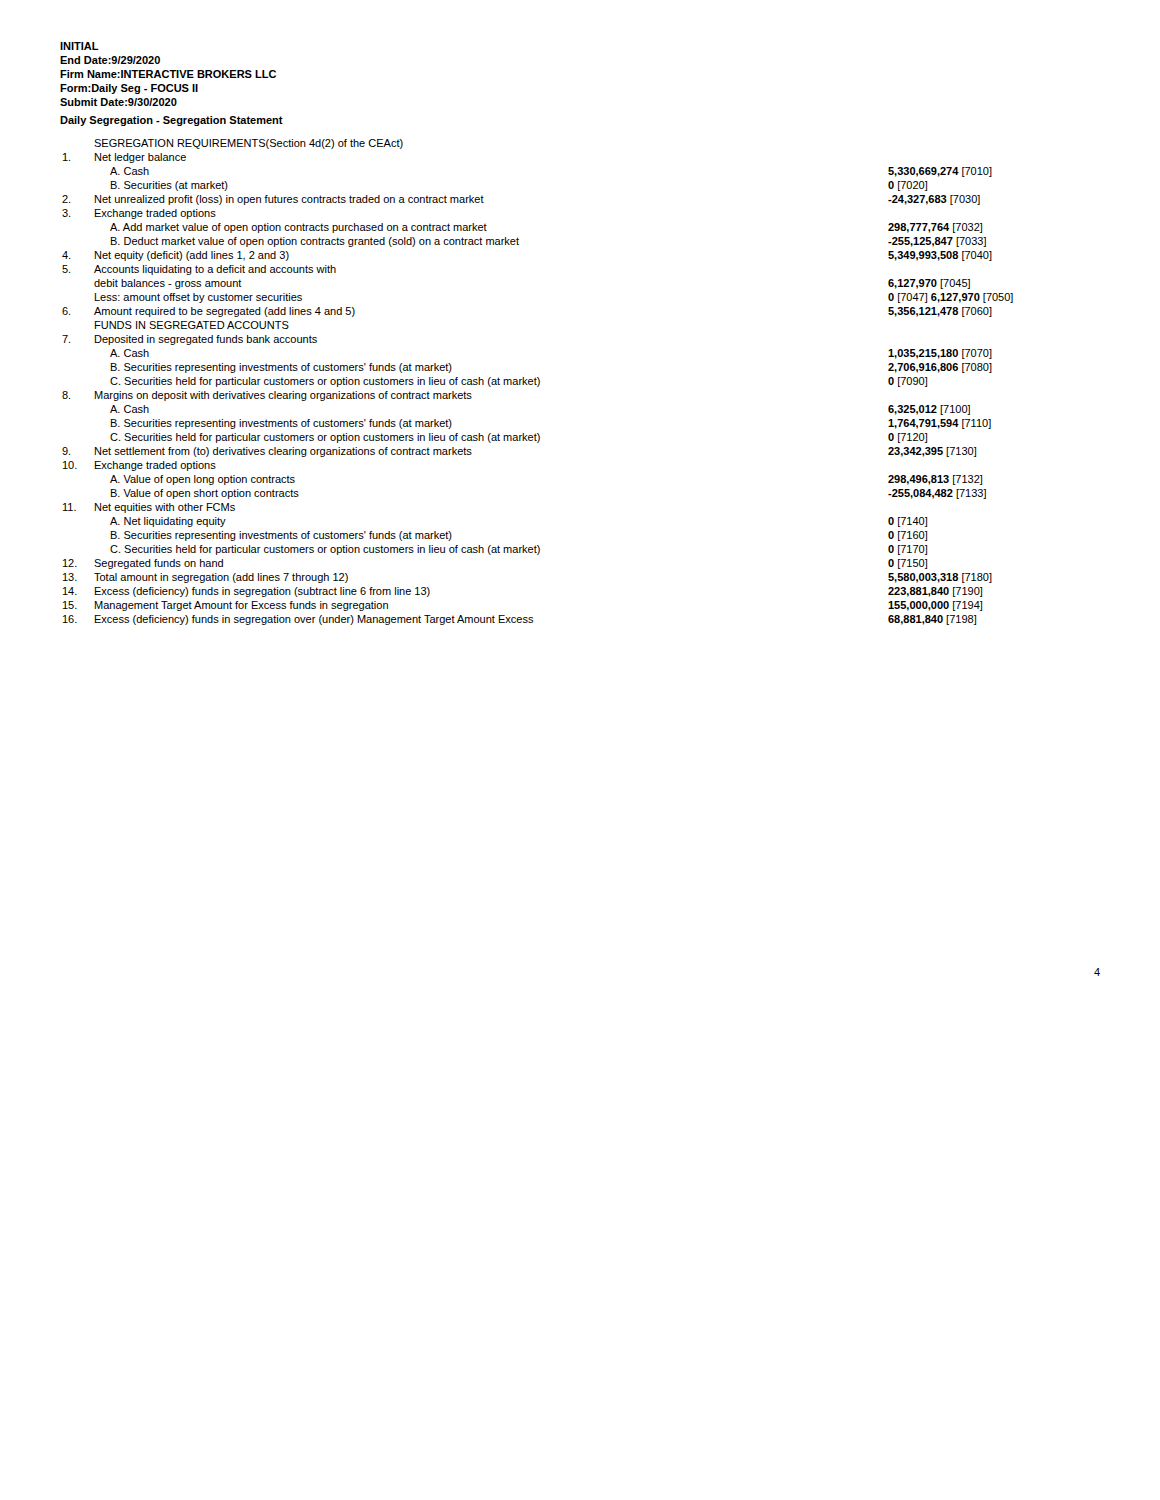INITIAL
End Date:9/29/2020
Firm Name:INTERACTIVE BROKERS LLC
Form:Daily Seg - FOCUS II
Submit Date:9/30/2020
Daily Segregation - Segregation Statement
| | SEGREGATION REQUIREMENTS(Section 4d(2) of the CEAct) | |
| 1. | Net ledger balance | |
| | A. Cash | 5,330,669,274 [7010] |
| | B. Securities (at market) | 0 [7020] |
| 2. | Net unrealized profit (loss) in open futures contracts traded on a contract market | -24,327,683 [7030] |
| 3. | Exchange traded options | |
| | A. Add market value of open option contracts purchased on a contract market | 298,777,764 [7032] |
| | B. Deduct market value of open option contracts granted (sold) on a contract market | -255,125,847 [7033] |
| 4. | Net equity (deficit) (add lines 1, 2 and 3) | 5,349,993,508 [7040] |
| 5. | Accounts liquidating to a deficit and accounts with | |
| | debit balances - gross amount | 6,127,970 [7045] |
| | Less: amount offset by customer securities | 0 [7047] 6,127,970 [7050] |
| 6. | Amount required to be segregated (add lines 4 and 5) | 5,356,121,478 [7060] |
| | FUNDS IN SEGREGATED ACCOUNTS | |
| 7. | Deposited in segregated funds bank accounts | |
| | A. Cash | 1,035,215,180 [7070] |
| | B. Securities representing investments of customers' funds (at market) | 2,706,916,806 [7080] |
| | C. Securities held for particular customers or option customers in lieu of cash (at market) | 0 [7090] |
| 8. | Margins on deposit with derivatives clearing organizations of contract markets | |
| | A. Cash | 6,325,012 [7100] |
| | B. Securities representing investments of customers' funds (at market) | 1,764,791,594 [7110] |
| | C. Securities held for particular customers or option customers in lieu of cash (at market) | 0 [7120] |
| 9. | Net settlement from (to) derivatives clearing organizations of contract markets | 23,342,395 [7130] |
| 10. | Exchange traded options | |
| | A. Value of open long option contracts | 298,496,813 [7132] |
| | B. Value of open short option contracts | -255,084,482 [7133] |
| 11. | Net equities with other FCMs | |
| | A. Net liquidating equity | 0 [7140] |
| | B. Securities representing investments of customers' funds (at market) | 0 [7160] |
| | C. Securities held for particular customers or option customers in lieu of cash (at market) | 0 [7170] |
| 12. | Segregated funds on hand | 0 [7150] |
| 13. | Total amount in segregation (add lines 7 through 12) | 5,580,003,318 [7180] |
| 14. | Excess (deficiency) funds in segregation (subtract line 6 from line 13) | 223,881,840 [7190] |
| 15. | Management Target Amount for Excess funds in segregation | 155,000,000 [7194] |
| 16. | Excess (deficiency) funds in segregation over (under) Management Target Amount Excess | 68,881,840 [7198] |
4